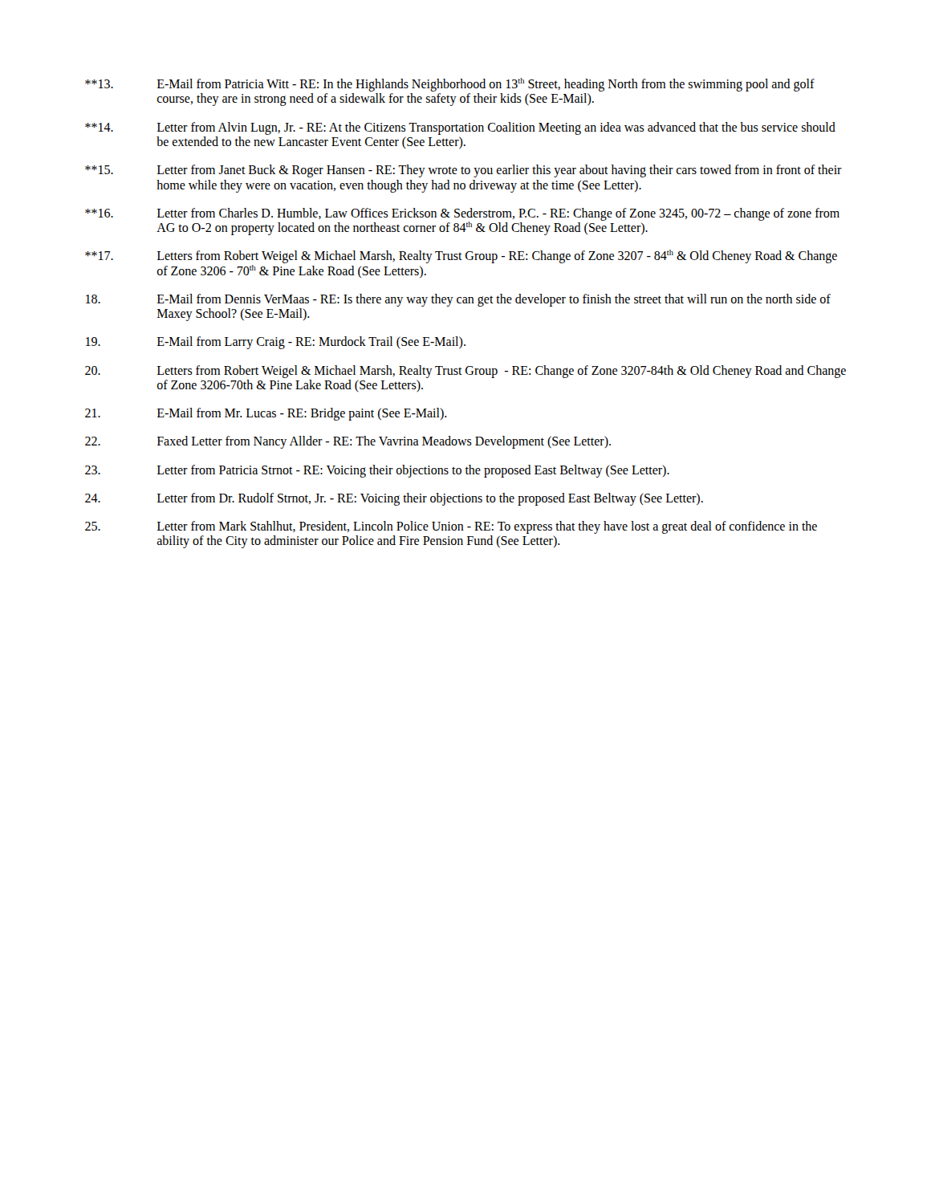| **13. | E-Mail from Patricia Witt - RE: In the Highlands Neighborhood on 13 th Street, heading North from the swimming pool and golf course, they are in strong need of a sidewalk for the safety of their kids (See E-Mail). |
| **14. | Letter from Alvin Lugn, Jr. - RE: At the Citizens Transportation Coalition Meeting an idea was advanced that the bus service should be extended to the new Lancaster Event Center (See Letter). |
| **15. | Letter from Janet Buck & Roger Hansen - RE: They wrote to you earlier this year about having their cars towed from in front of their home while they were on vacation, even though they had no driveway at the time (See Letter). |
| **16. | Letter from Charles D. Humble, Law Offices Erickson & Sederstrom, P.C. - RE: Change of Zone 3245, 00-72 – change of zone from AG to O-2 on property located on the northeast corner of 84 th & Old Cheney Road (See Letter). |
| **17. | Letters from Robert Weigel & Michael Marsh, Realty Trust Group - RE: Change of Zone 3207 - 84 th & Old Cheney Road & Change of Zone 3206 - 70 th & Pine Lake Road (See Letters). |
| 18. | E-Mail from Dennis VerMaas - RE: Is there any way they can get the developer to finish the street that will run on the north side of Maxey School? (See E-Mail). |
| 19. | E-Mail from Larry Craig - RE: Murdock Trail (See E-Mail). |
| 20. | Letters from Robert Weigel & Michael Marsh, Realty Trust Group - RE: Change of Zone 3207-84th & Old Cheney Road and Change of Zone 3206-70th & Pine Lake Road (See Letters). |
| 21. | E-Mail from Mr. Lucas - RE: Bridge paint (See E-Mail). |
| 22. | Faxed Letter from Nancy Allder - RE: The Vavrina Meadows Development (See Letter). |
| 23. | Letter from Patricia Strnot - RE: Voicing their objections to the proposed East Beltway (See Letter). |
| 24. | Letter from Dr. Rudolf Strnot, Jr. - RE: Voicing their objections to the proposed East Beltway (See Letter). |
| 25. | Letter from Mark Stahlhut, President, Lincoln Police Union - RE: To express that they have lost a great deal of confidence in the ability of the City to administer our Police and Fire Pension Fund (See Letter). |